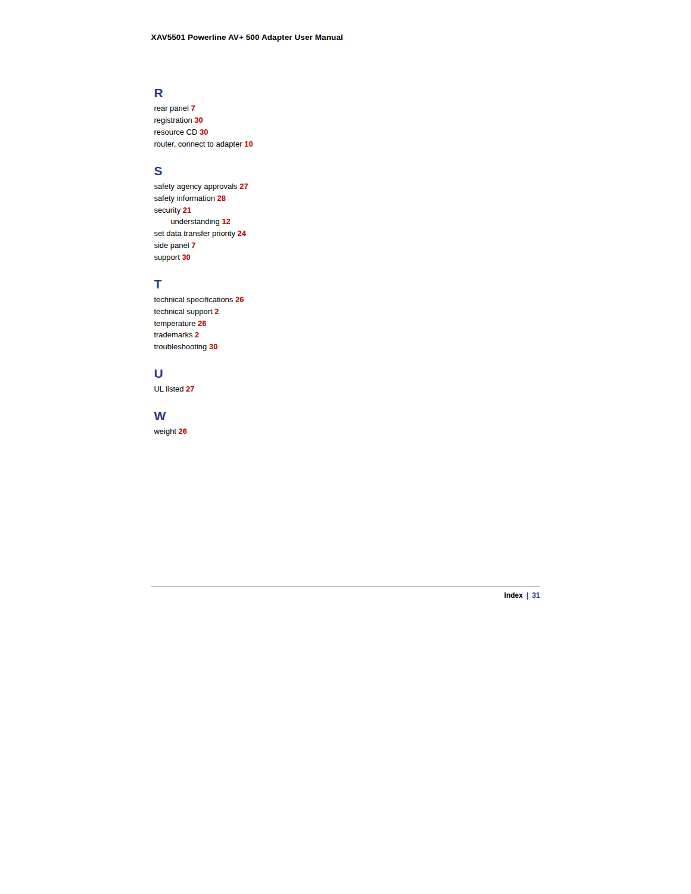XAV5501 Powerline AV+ 500 Adapter User Manual
R
rear panel 7
registration 30
resource CD 30
router, connect to adapter 10
S
safety agency approvals 27
safety information 28
security 21
understanding 12
set data transfer priority 24
side panel 7
support 30
T
technical specifications 26
technical support 2
temperature 26
trademarks 2
troubleshooting 30
U
UL listed 27
W
weight 26
Index|31